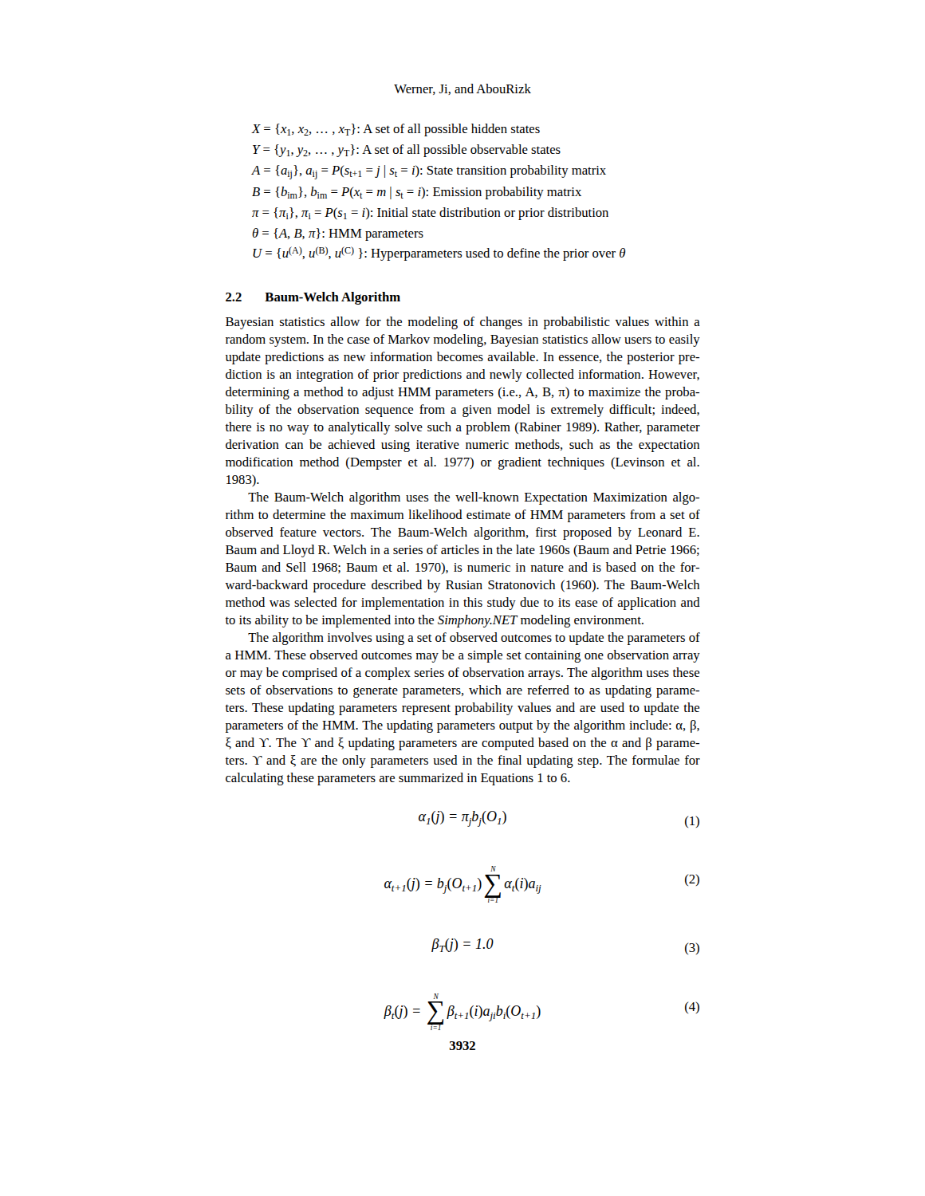Werner, Ji, and AbouRizk
X = {x 1, x 2, … , xT}: A set of all possible hidden states
Y = {y 1, y 2, … , yT}: A set of all possible observable states
A = {aij}, aij = P(st+1 = j | st = i): State transition probability matrix
B = {bim}, bim = P(xt = m | st = i): Emission probability matrix
π = {πi}, πi = P(s 1 = i): Initial state distribution or prior distribution
θ = {A, B, π}: HMM parameters
U = {u(A), u(B), u(C) }: Hyperparameters used to define the prior over θ
2.2 Baum-Welch Algorithm
Bayesian statistics allow for the modeling of changes in probabilistic values within a random system. In the case of Markov modeling, Bayesian statistics allow users to easily update predictions as new information becomes available. In essence, the posterior prediction is an integration of prior predictions and newly collected information. However, determining a method to adjust HMM parameters (i.e., A, B, π) to maximize the probability of the observation sequence from a given model is extremely difficult; indeed, there is no way to analytically solve such a problem (Rabiner 1989). Rather, parameter derivation can be achieved using iterative numeric methods, such as the expectation modification method (Dempster et al. 1977) or gradient techniques (Levinson et al. 1983).
The Baum-Welch algorithm uses the well-known Expectation Maximization algorithm to determine the maximum likelihood estimate of HMM parameters from a set of observed feature vectors. The Baum-Welch algorithm, first proposed by Leonard E. Baum and Lloyd R. Welch in a series of articles in the late 1960s (Baum and Petrie 1966; Baum and Sell 1968; Baum et al. 1970), is numeric in nature and is based on the forward-backward procedure described by Rusian Stratonovich (1960). The Baum-Welch method was selected for implementation in this study due to its ease of application and to its ability to be implemented into the Simphony.NET modeling environment.
The algorithm involves using a set of observed outcomes to update the parameters of a HMM. These observed outcomes may be a simple set containing one observation array or may be comprised of a complex series of observation arrays. The algorithm uses these sets of observations to generate parameters, which are referred to as updating parameters. These updating parameters represent probability values and are used to update the parameters of the HMM. The updating parameters output by the algorithm include: α, β, ξ and ϒ. The ϒ and ξ updating parameters are computed based on the α and β parameters. ϒ and ξ are the only parameters used in the final updating step. The formulae for calculating these parameters are summarized in Equations 1 to 6.
α1(j) = πjbj(O1)
(1)
αt+1(j) = bj(Ot+1) N∑i=1αt(i) aij
(2)
βT(j) = 1.0
(3)
βt(j) = N∑i=1βt+1(i) ajibi(Ot+1)
(4)
3932